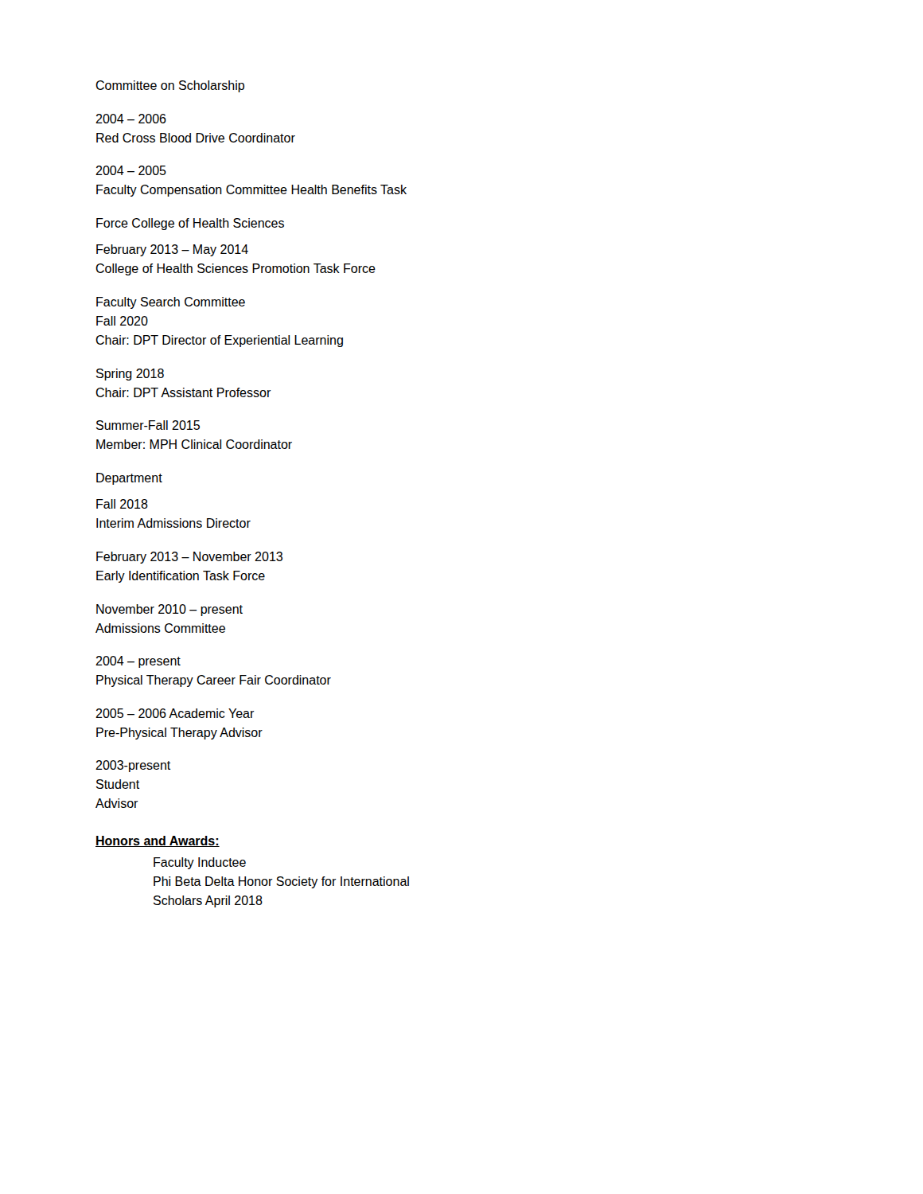Committee on Scholarship
2004 – 2006
Red Cross Blood Drive Coordinator
2004 – 2005
Faculty Compensation Committee Health Benefits Task
Force College of Health Sciences
February 2013 – May 2014
College of Health Sciences Promotion Task Force
Faculty Search Committee
Fall 2020
Chair: DPT Director of Experiential Learning
Spring 2018
Chair: DPT Assistant Professor
Summer-Fall 2015
Member: MPH Clinical Coordinator
Department
Fall 2018
Interim Admissions Director
February 2013 – November 2013
Early Identification Task Force
November 2010 – present
Admissions Committee
2004 – present
Physical Therapy Career Fair Coordinator
2005 – 2006 Academic Year
Pre-Physical Therapy Advisor
2003-present
Student
Advisor
Honors and Awards:
Faculty Inductee
Phi Beta Delta Honor Society for International
Scholars April 2018